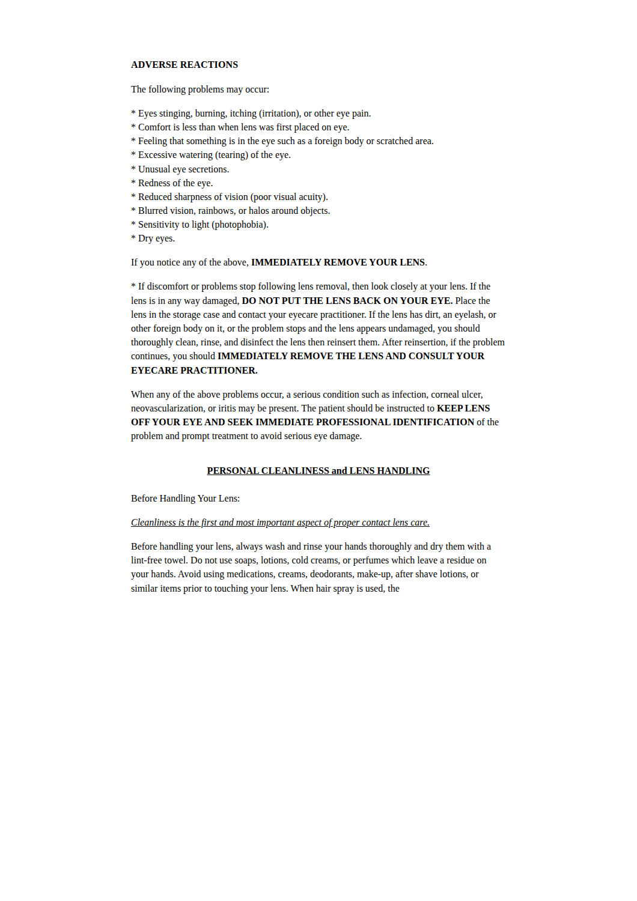ADVERSE REACTIONS
The following problems may occur:
* Eyes stinging, burning, itching (irritation), or other eye pain.
* Comfort is less than when lens was first placed on eye.
* Feeling that something is in the eye such as a foreign body or scratched area.
* Excessive watering (tearing) of the eye.
* Unusual eye secretions.
* Redness of the eye.
* Reduced sharpness of vision (poor visual acuity).
* Blurred vision, rainbows, or halos around objects.
* Sensitivity to light (photophobia).
* Dry eyes.
If you notice any of the above, IMMEDIATELY REMOVE YOUR LENS.
* If discomfort or problems stop following lens removal, then look closely at your lens. If the lens is in any way damaged, DO NOT PUT THE LENS BACK ON YOUR EYE. Place the lens in the storage case and contact your eyecare practitioner. If the lens has dirt, an eyelash, or other foreign body on it, or the problem stops and the lens appears undamaged, you should thoroughly clean, rinse, and disinfect the lens then reinsert them. After reinsertion, if the problem continues, you should IMMEDIATELY REMOVE THE LENS AND CONSULT YOUR EYECARE PRACTITIONER.
When any of the above problems occur, a serious condition such as infection, corneal ulcer, neovascularization, or iritis may be present. The patient should be instructed to KEEP LENS OFF YOUR EYE AND SEEK IMMEDIATE PROFESSIONAL IDENTIFICATION of the problem and prompt treatment to avoid serious eye damage.
PERSONAL CLEANLINESS and LENS HANDLING
Before Handling Your Lens:
Cleanliness is the first and most important aspect of proper contact lens care.
Before handling your lens, always wash and rinse your hands thoroughly and dry them with a lint-free towel. Do not use soaps, lotions, cold creams, or perfumes which leave a residue on your hands. Avoid using medications, creams, deodorants, make-up, after shave lotions, or similar items prior to touching your lens. When hair spray is used, the